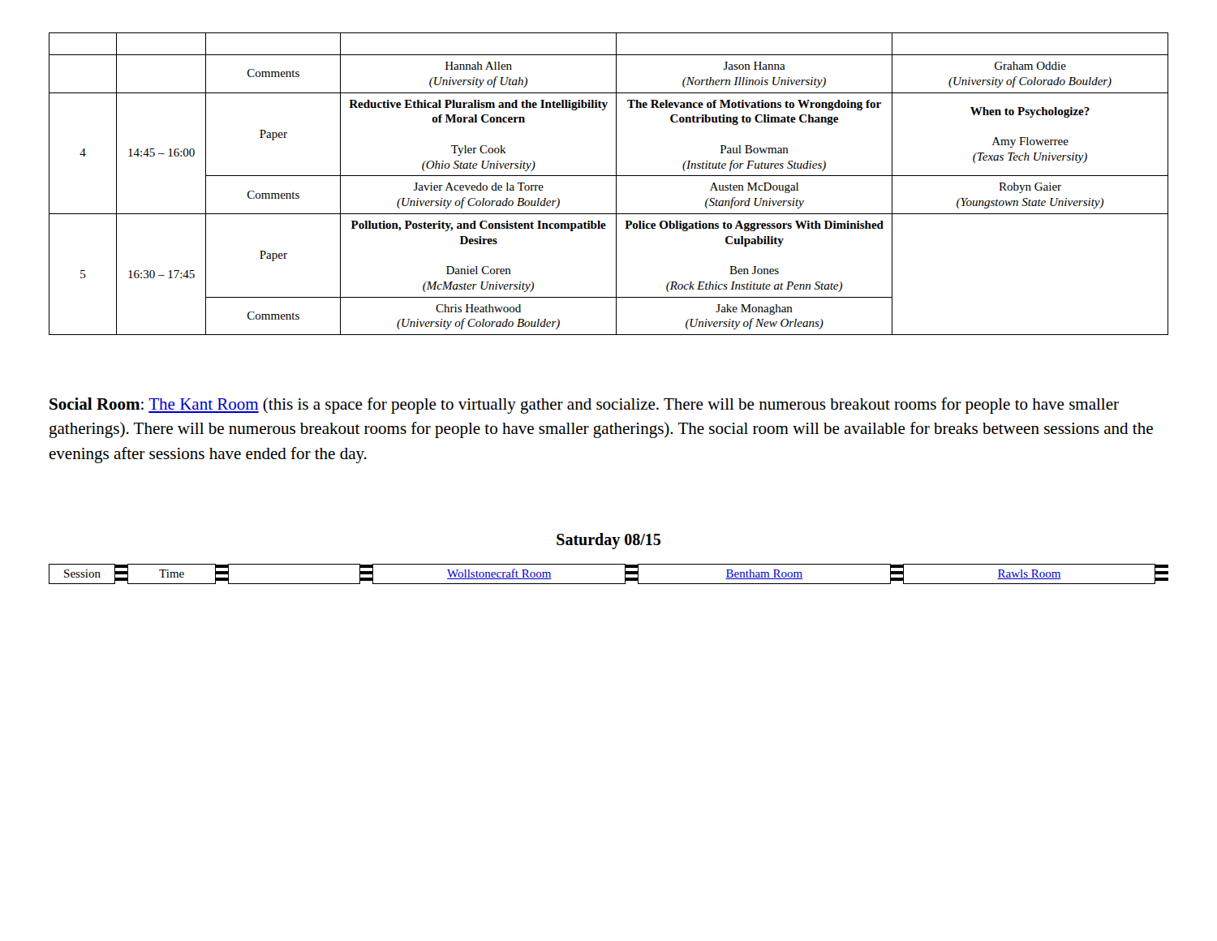| | | Comments | Hannah Allen (University of Utah) | Jason Hanna (Northern Illinois University) | Graham Oddie (University of Colorado Boulder) |
| 4 | 14:45 – 16:00 | Paper | Reductive Ethical Pluralism and the Intelligibility of Moral Concern Tyler Cook (Ohio State University) | The Relevance of Motivations to Wrongdoing for Contributing to Climate Change Paul Bowman (Institute for Futures Studies) | When to Psychologize? Amy Flowerree (Texas Tech University) |
| Comments | Javier Acevedo de la Torre (University of Colorado Boulder) | Austen McDougal (Stanford University | Robyn Gaier (Youngstown State University) |
| 5 | 16:30 – 17:45 | Paper | Pollution, Posterity, and Consistent Incompatible Desires Daniel Coren (McMaster University) | Police Obligations to Aggressors With Diminished Culpability Ben Jones (Rock Ethics Institute at Penn State) | |
| Comments | Chris Heathwood (University of Colorado Boulder) | Jake Monaghan (University of New Orleans) |
Social Room: The Kant Room (this is a space for people to virtually gather and socialize. There will be numerous breakout rooms for people to have smaller gatherings). There will be numerous breakout rooms for people to have smaller gatherings). The social room will be available for breaks between sessions and the evenings after sessions have ended for the day.
Saturday 08/15
| Session | | Time | | | | Wollstonecraft Room | | Bentham Room | | Rawls Room | |